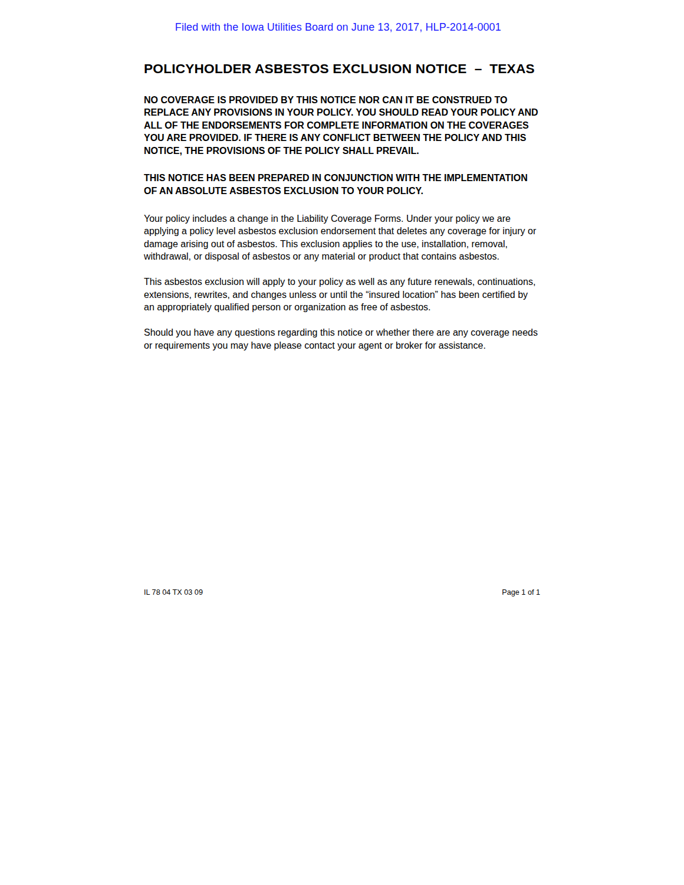Filed with the Iowa Utilities Board on June 13, 2017, HLP-2014-0001
POLICYHOLDER ASBESTOS EXCLUSION NOTICE – TEXAS
NO COVERAGE IS PROVIDED BY THIS NOTICE NOR CAN IT BE CONSTRUED TO REPLACE ANY PROVISIONS IN YOUR POLICY. YOU SHOULD READ YOUR POLICY AND ALL OF THE ENDORSEMENTS FOR COMPLETE INFORMATION ON THE COVERAGES YOU ARE PROVIDED. IF THERE IS ANY CONFLICT BETWEEN THE POLICY AND THIS NOTICE, THE PROVISIONS OF THE POLICY SHALL PREVAIL.
THIS NOTICE HAS BEEN PREPARED IN CONJUNCTION WITH THE IMPLEMENTATION OF AN ABSOLUTE ASBESTOS EXCLUSION TO YOUR POLICY.
Your policy includes a change in the Liability Coverage Forms. Under your policy we are applying a policy level asbestos exclusion endorsement that deletes any coverage for injury or damage arising out of asbestos. This exclusion applies to the use, installation, removal, withdrawal, or disposal of asbestos or any material or product that contains asbestos.
This asbestos exclusion will apply to your policy as well as any future renewals, continuations, extensions, rewrites, and changes unless or until the “insured location” has been certified by an appropriately qualified person or organization as free of asbestos.
Should you have any questions regarding this notice or whether there are any coverage needs or requirements you may have please contact your agent or broker for assistance.
IL 78 04 TX 03 09
Page 1 of 1